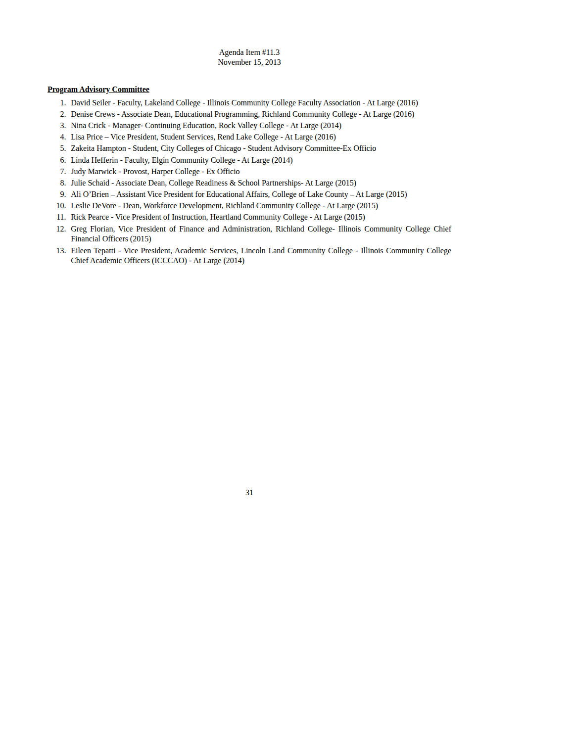Agenda Item #11.3
November 15, 2013
Program Advisory Committee
David Seiler - Faculty, Lakeland College - Illinois Community College Faculty Association - At Large (2016)
Denise Crews - Associate Dean, Educational Programming, Richland Community College - At Large (2016)
Nina Crick - Manager- Continuing Education, Rock Valley College - At Large (2014)
Lisa Price – Vice President, Student Services, Rend Lake College - At Large (2016)
Zakeita Hampton - Student, City Colleges of Chicago - Student Advisory Committee-Ex Officio
Linda Hefferin - Faculty, Elgin Community College - At Large (2014)
Judy Marwick - Provost, Harper College - Ex Officio
Julie Schaid - Associate Dean, College Readiness & School Partnerships- At Large (2015)
Ali O’Brien – Assistant Vice President for Educational Affairs, College of Lake County – At Large (2015)
Leslie DeVore - Dean, Workforce Development, Richland Community College - At Large (2015)
Rick Pearce - Vice President of Instruction, Heartland Community College - At Large (2015)
Greg Florian, Vice President of Finance and Administration, Richland College- Illinois Community College Chief Financial Officers (2015)
Eileen Tepatti - Vice President, Academic Services, Lincoln Land Community College - Illinois Community College Chief Academic Officers (ICCCAO) - At Large (2014)
31